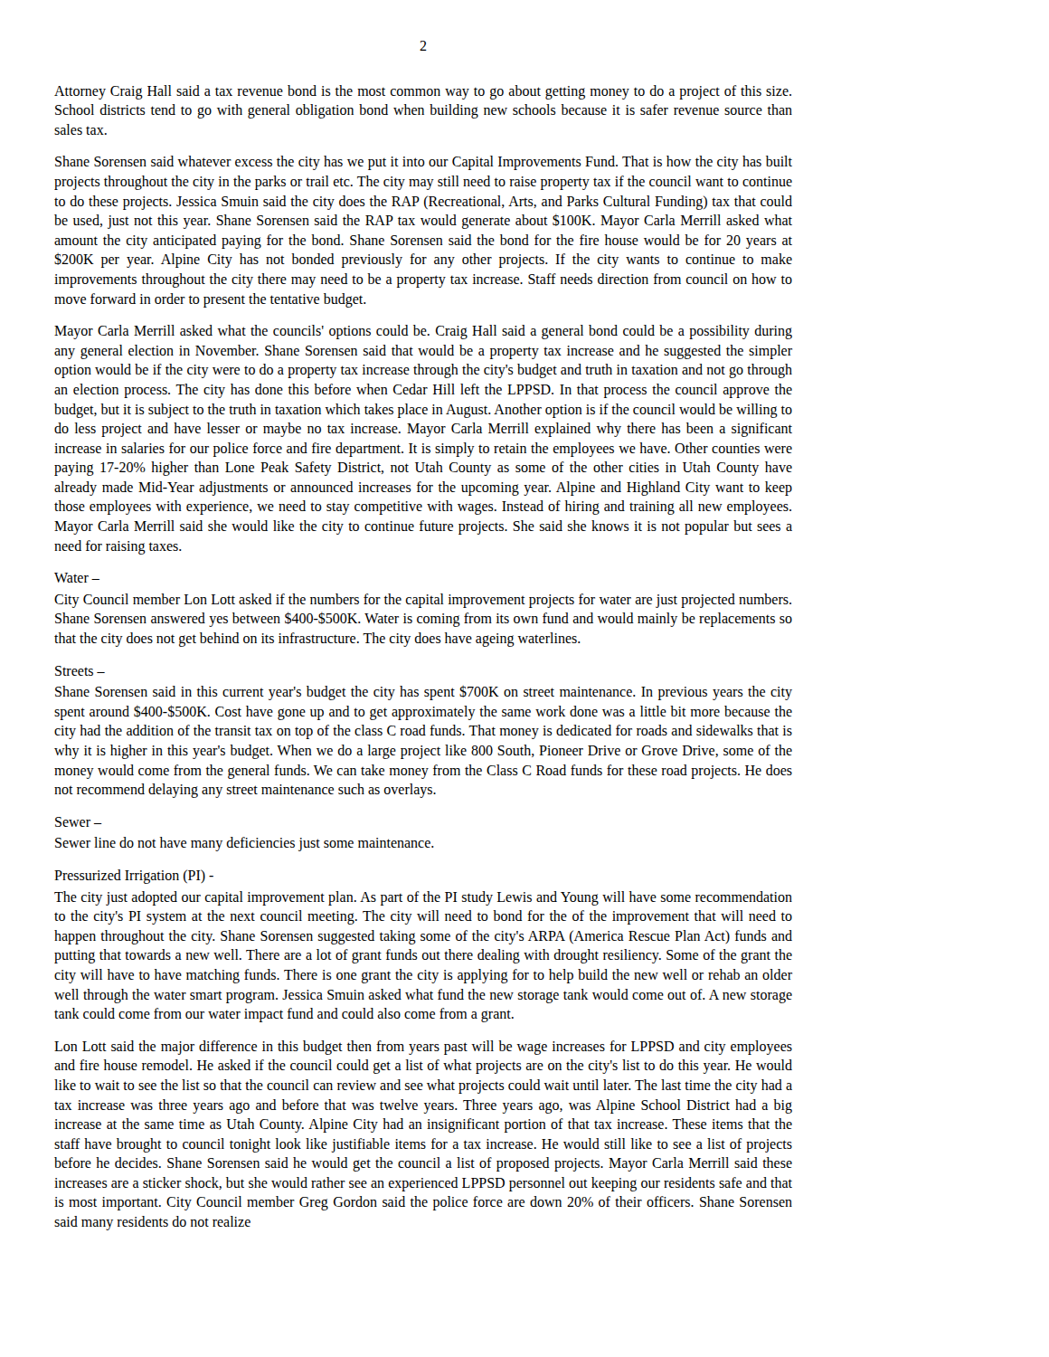2
Attorney Craig Hall said a tax revenue bond is the most common way to go about getting money to do a project of this size. School districts tend to go with general obligation bond when building new schools because it is safer revenue source than sales tax.
Shane Sorensen said whatever excess the city has we put it into our Capital Improvements Fund. That is how the city has built projects throughout the city in the parks or trail etc. The city may still need to raise property tax if the council want to continue to do these projects. Jessica Smuin said the city does the RAP (Recreational, Arts, and Parks Cultural Funding) tax that could be used, just not this year. Shane Sorensen said the RAP tax would generate about $100K. Mayor Carla Merrill asked what amount the city anticipated paying for the bond. Shane Sorensen said the bond for the fire house would be for 20 years at $200K per year. Alpine City has not bonded previously for any other projects. If the city wants to continue to make improvements throughout the city there may need to be a property tax increase. Staff needs direction from council on how to move forward in order to present the tentative budget.
Mayor Carla Merrill asked what the councils' options could be. Craig Hall said a general bond could be a possibility during any general election in November. Shane Sorensen said that would be a property tax increase and he suggested the simpler option would be if the city were to do a property tax increase through the city's budget and truth in taxation and not go through an election process. The city has done this before when Cedar Hill left the LPPSD. In that process the council approve the budget, but it is subject to the truth in taxation which takes place in August. Another option is if the council would be willing to do less project and have lesser or maybe no tax increase. Mayor Carla Merrill explained why there has been a significant increase in salaries for our police force and fire department. It is simply to retain the employees we have. Other counties were paying 17-20% higher than Lone Peak Safety District, not Utah County as some of the other cities in Utah County have already made Mid-Year adjustments or announced increases for the upcoming year. Alpine and Highland City want to keep those employees with experience, we need to stay competitive with wages. Instead of hiring and training all new employees. Mayor Carla Merrill said she would like the city to continue future projects. She said she knows it is not popular but sees a need for raising taxes.
Water –
City Council member Lon Lott asked if the numbers for the capital improvement projects for water are just projected numbers. Shane Sorensen answered yes between $400-$500K. Water is coming from its own fund and would mainly be replacements so that the city does not get behind on its infrastructure. The city does have ageing waterlines.
Streets –
Shane Sorensen said in this current year's budget the city has spent $700K on street maintenance. In previous years the city spent around $400-$500K. Cost have gone up and to get approximately the same work done was a little bit more because the city had the addition of the transit tax on top of the class C road funds. That money is dedicated for roads and sidewalks that is why it is higher in this year's budget. When we do a large project like 800 South, Pioneer Drive or Grove Drive, some of the money would come from the general funds. We can take money from the Class C Road funds for these road projects. He does not recommend delaying any street maintenance such as overlays.
Sewer –
Sewer line do not have many deficiencies just some maintenance.
Pressurized Irrigation (PI) -
The city just adopted our capital improvement plan. As part of the PI study Lewis and Young will have some recommendation to the city's PI system at the next council meeting. The city will need to bond for the of the improvement that will need to happen throughout the city. Shane Sorensen suggested taking some of the city's ARPA (America Rescue Plan Act) funds and putting that towards a new well. There are a lot of grant funds out there dealing with drought resiliency. Some of the grant the city will have to have matching funds. There is one grant the city is applying for to help build the new well or rehab an older well through the water smart program. Jessica Smuin asked what fund the new storage tank would come out of. A new storage tank could come from our water impact fund and could also come from a grant.
Lon Lott said the major difference in this budget then from years past will be wage increases for LPPSD and city employees and fire house remodel. He asked if the council could get a list of what projects are on the city's list to do this year. He would like to wait to see the list so that the council can review and see what projects could wait until later. The last time the city had a tax increase was three years ago and before that was twelve years. Three years ago, was Alpine School District had a big increase at the same time as Utah County. Alpine City had an insignificant portion of that tax increase. These items that the staff have brought to council tonight look like justifiable items for a tax increase. He would still like to see a list of projects before he decides. Shane Sorensen said he would get the council a list of proposed projects. Mayor Carla Merrill said these increases are a sticker shock, but she would rather see an experienced LPPSD personnel out keeping our residents safe and that is most important. City Council member Greg Gordon said the police force are down 20% of their officers. Shane Sorensen said many residents do not realize